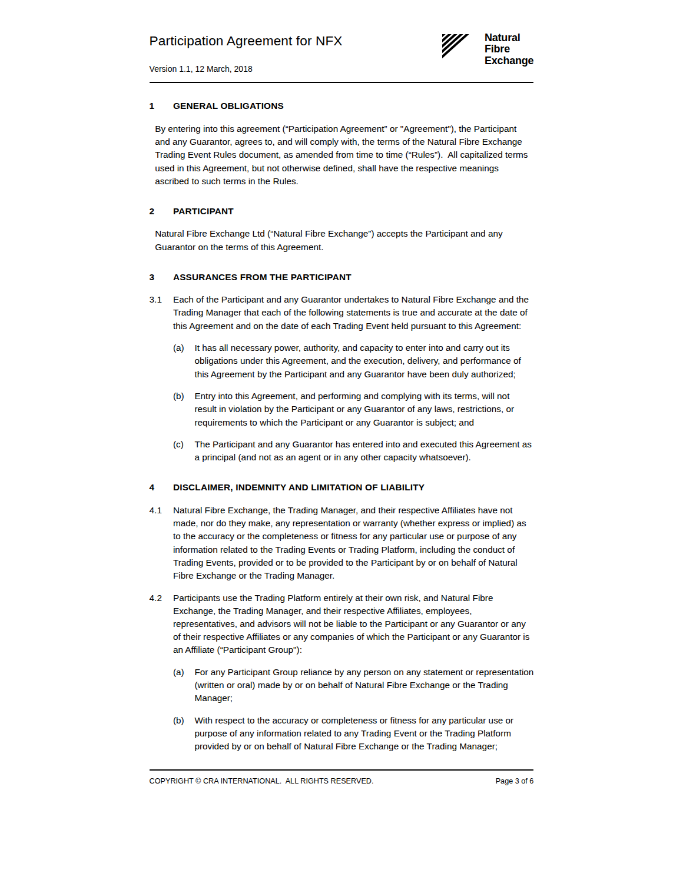Participation Agreement for NFX
Version 1.1, 12 March, 2018
Natural
Fibre
Exchange
1 GENERAL OBLIGATIONS
By entering into this agreement (“Participation Agreement” or "Agreement"), the Participant and any Guarantor, agrees to, and will comply with, the terms of the Natural Fibre Exchange Trading Event Rules document, as amended from time to time (“Rules”). All capitalized terms used in this Agreement, but not otherwise defined, shall have the respective meanings ascribed to such terms in the Rules.
2 PARTICIPANT
Natural Fibre Exchange Ltd (“Natural Fibre Exchange”) accepts the Participant and any Guarantor on the terms of this Agreement.
3 ASSURANCES FROM THE PARTICIPANT
3.1
Each of the Participant and any Guarantor undertakes to Natural Fibre Exchange and the Trading Manager that each of the following statements is true and accurate at the date of this Agreement and on the date of each Trading Event held pursuant to this Agreement:
(a)
It has all necessary power, authority, and capacity to enter into and carry out its obligations under this Agreement, and the execution, delivery, and performance of this Agreement by the Participant and any Guarantor have been duly authorized;
(b)
Entry into this Agreement, and performing and complying with its terms, will not result in violation by the Participant or any Guarantor of any laws, restrictions, or requirements to which the Participant or any Guarantor is subject; and
(c)
The Participant and any Guarantor has entered into and executed this Agreement as a principal (and not as an agent or in any other capacity whatsoever).
4 DISCLAIMER, INDEMNITY AND LIMITATION OF LIABILITY
4.1
Natural Fibre Exchange, the Trading Manager, and their respective Affiliates have not made, nor do they make, any representation or warranty (whether express or implied) as to the accuracy or the completeness or fitness for any particular use or purpose of any information related to the Trading Events or Trading Platform, including the conduct of Trading Events, provided or to be provided to the Participant by or on behalf of Natural Fibre Exchange or the Trading Manager.
4.2
Participants use the Trading Platform entirely at their own risk, and Natural Fibre Exchange, the Trading Manager, and their respective Affiliates, employees, representatives, and advisors will not be liable to the Participant or any Guarantor or any of their respective Affiliates or any companies of which the Participant or any Guarantor is an Affiliate (“Participant Group"):
(a)
For any Participant Group reliance by any person on any statement or representation (written or oral) made by or on behalf of Natural Fibre Exchange or the Trading Manager;
(b)
With respect to the accuracy or completeness or fitness for any particular use or purpose of any information related to any Trading Event or the Trading Platform provided by or on behalf of Natural Fibre Exchange or the Trading Manager;
COPYRIGHT © CRA INTERNATIONAL. ALL RIGHTS RESERVED.
Page 3 of 6